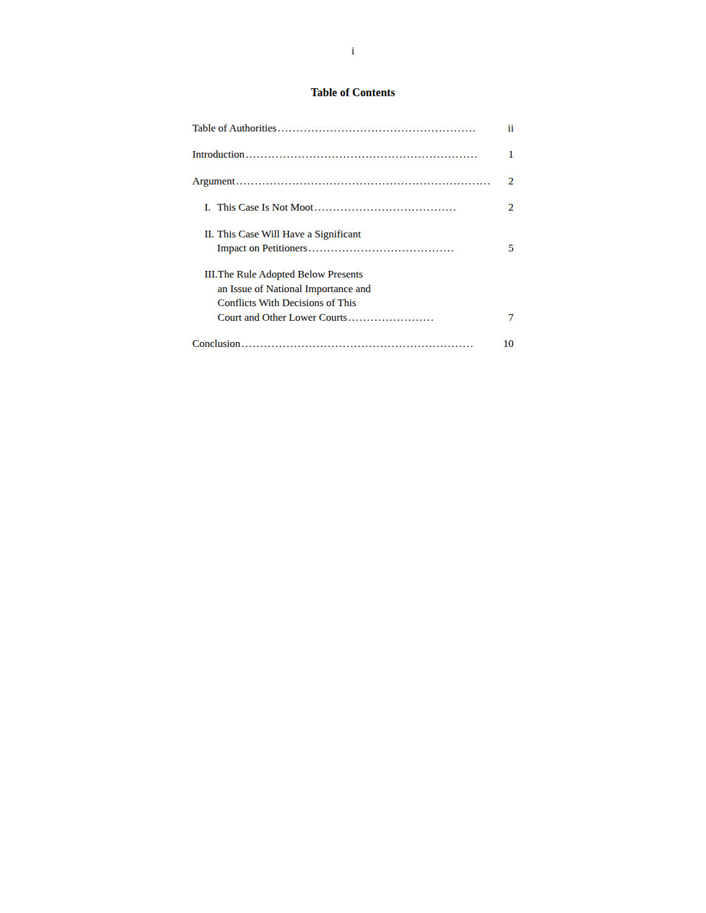i
Table of Contents
Table of Authorities ..................................................... ii
Introduction .............................................................. 1
Argument .................................................................... 2
I. This Case Is Not Moot ...................................... 2
II. This Case Will Have a Significant Impact on Petitioners ....................................... 5
III. The Rule Adopted Below Presents an Issue of National Importance and Conflicts With Decisions of This Court and Other Lower Courts ....................... 7
Conclusion .............................................................. 10